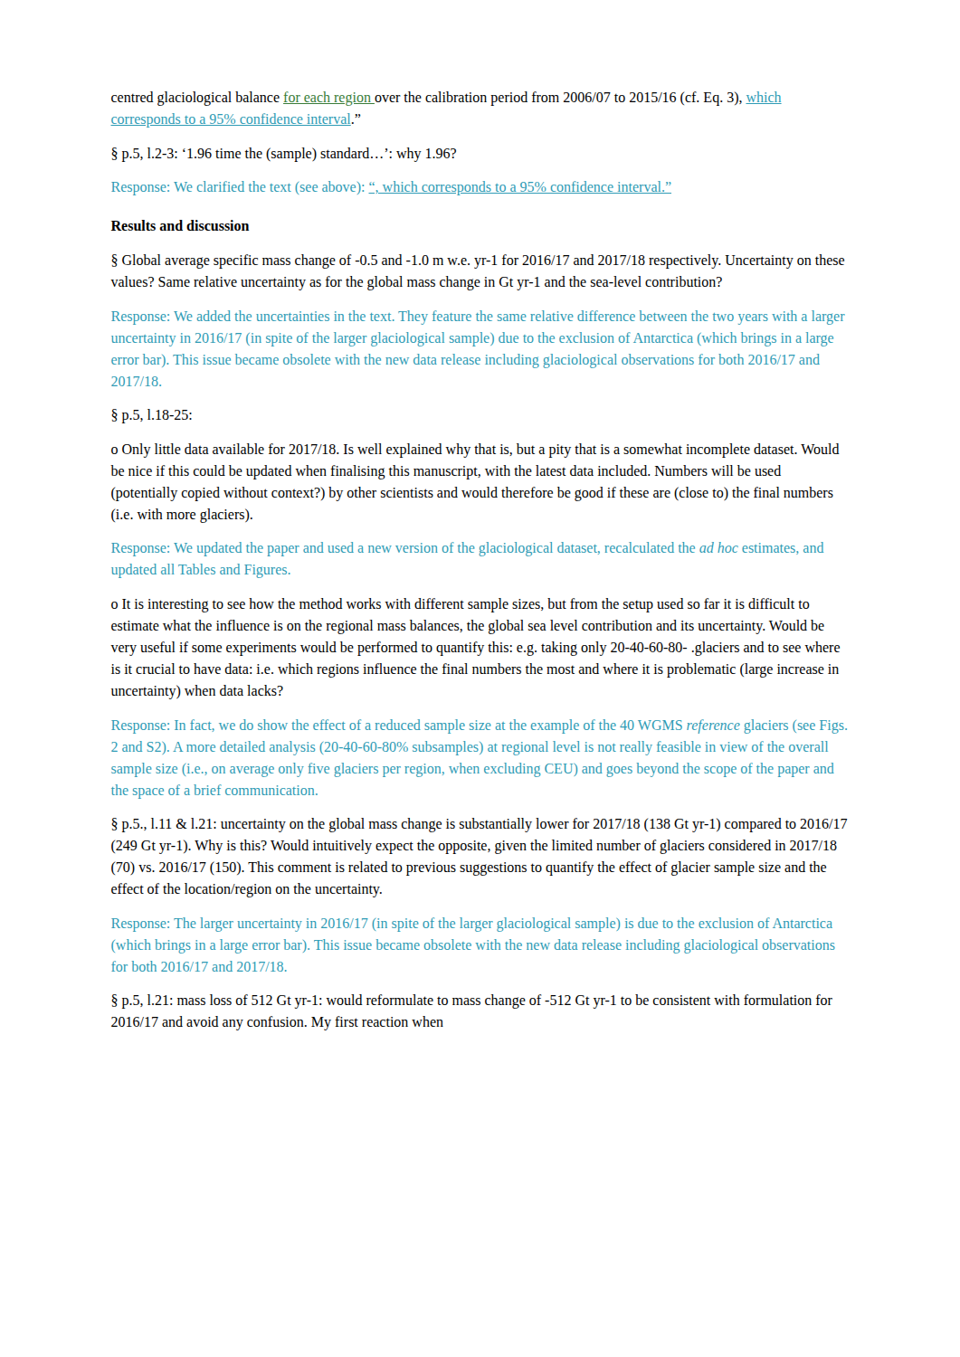centred glaciological balance for each region over the calibration period from 2006/07 to 2015/16 (cf. Eq. 3), which corresponds to a 95% confidence interval.”
§ p.5, l.2-3: ‘1.96 time the (sample) standard…’: why 1.96?
Response: We clarified the text (see above): “, which corresponds to a 95% confidence interval.”
Results and discussion
§ Global average specific mass change of -0.5 and -1.0 m w.e. yr-1 for 2016/17 and 2017/18 respectively. Uncertainty on these values? Same relative uncertainty as for the global mass change in Gt yr-1 and the sea-level contribution?
Response: We added the uncertainties in the text. They feature the same relative difference between the two years with a larger uncertainty in 2016/17 (in spite of the larger glaciological sample) due to the exclusion of Antarctica (which brings in a large error bar). This issue became obsolete with the new data release including glaciological observations for both 2016/17 and 2017/18.
§ p.5, l.18-25:
o Only little data available for 2017/18. Is well explained why that is, but a pity that is a somewhat incomplete dataset. Would be nice if this could be updated when finalising this manuscript, with the latest data included. Numbers will be used (potentially copied without context?) by other scientists and would therefore be good if these are (close to) the final numbers (i.e. with more glaciers).
Response: We updated the paper and used a new version of the glaciological dataset, recalculated the ad hoc estimates, and updated all Tables and Figures.
o It is interesting to see how the method works with different sample sizes, but from the setup used so far it is difficult to estimate what the influence is on the regional mass balances, the global sea level contribution and its uncertainty. Would be very useful if some experiments would be performed to quantify this: e.g. taking only 20-40-60-80- .glaciers and to see where is it crucial to have data: i.e. which regions influence the final numbers the most and where it is problematic (large increase in uncertainty) when data lacks?
Response: In fact, we do show the effect of a reduced sample size at the example of the 40 WGMS reference glaciers (see Figs. 2 and S2). A more detailed analysis (20-40-60-80% subsamples) at regional level is not really feasible in view of the overall sample size (i.e., on average only five glaciers per region, when excluding CEU) and goes beyond the scope of the paper and the space of a brief communication.
§ p.5., l.11 & l.21: uncertainty on the global mass change is substantially lower for 2017/18 (138 Gt yr-1) compared to 2016/17 (249 Gt yr-1). Why is this? Would intuitively expect the opposite, given the limited number of glaciers considered in 2017/18 (70) vs. 2016/17 (150). This comment is related to previous suggestions to quantify the effect of glacier sample size and the effect of the location/region on the uncertainty.
Response: The larger uncertainty in 2016/17 (in spite of the larger glaciological sample) is due to the exclusion of Antarctica (which brings in a large error bar). This issue became obsolete with the new data release including glaciological observations for both 2016/17 and 2017/18.
§ p.5, l.21: mass loss of 512 Gt yr-1: would reformulate to mass change of -512 Gt yr-1 to be consistent with formulation for 2016/17 and avoid any confusion. My first reaction when